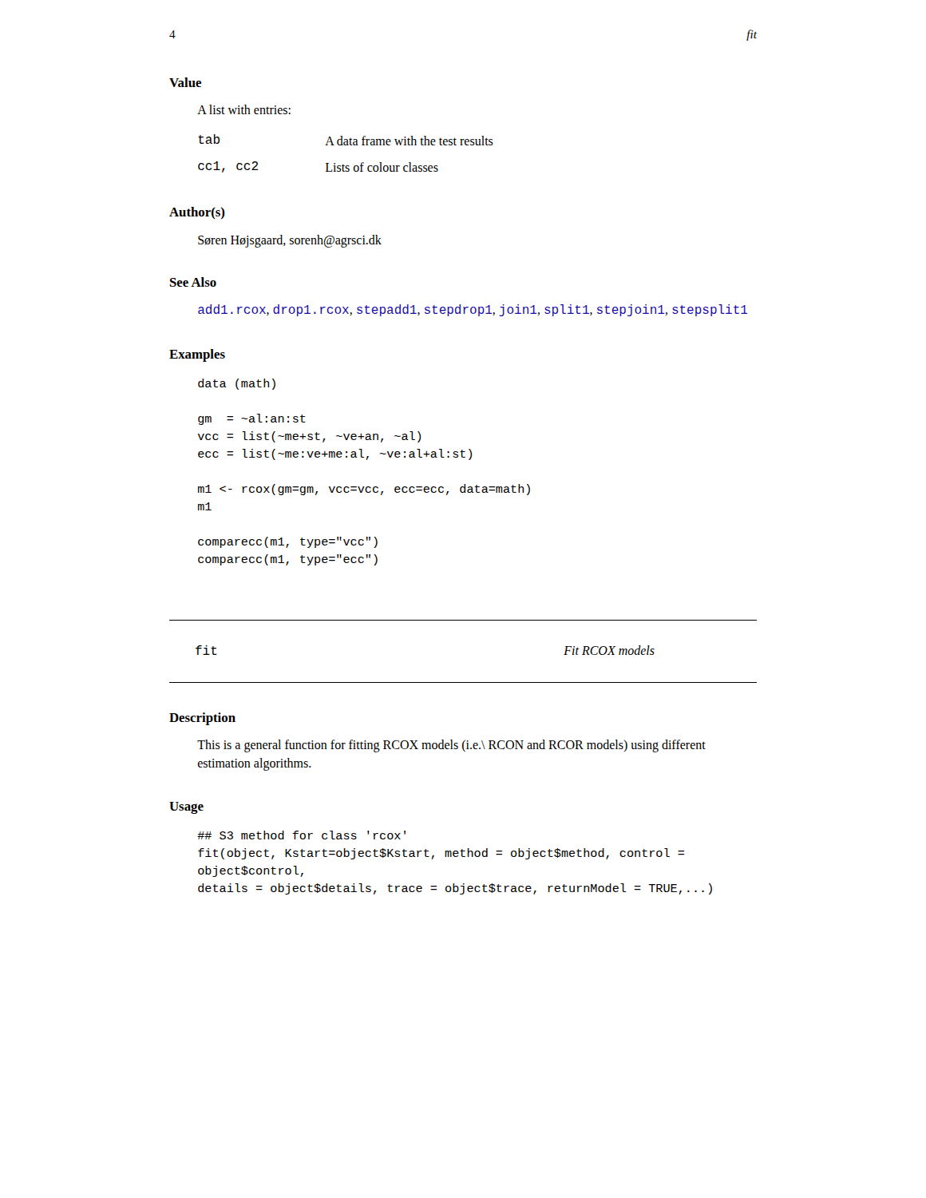4 fit
Value
A list with entries:
tab
A data frame with the test results
cc1, cc2
Lists of colour classes
Author(s)
Søren Højsgaard, sorenh@agrsci.dk
See Also
add1.rcox, drop1.rcox, stepadd1, stepdrop1, join1, split1, stepjoin1, stepsplit1
Examples
data (math)

gm  = ~al:an:st
vcc = list(~me+st, ~ve+an, ~al)
ecc = list(~me:ve+me:al, ~ve:al+al:st)

m1 <- rcox(gm=gm, vcc=vcc, ecc=ecc, data=math)
m1

comparecc(m1, type="vcc")
comparecc(m1, type="ecc")
fit Fit RCOX models
Description
This is a general function for fitting RCOX models (i.e.\ RCON and RCOR models) using different estimation algorithms.
Usage
## S3 method for class 'rcox'
fit(object, Kstart=object$Kstart, method = object$method, control = object$control,
details = object$details, trace = object$trace, returnModel = TRUE,...)